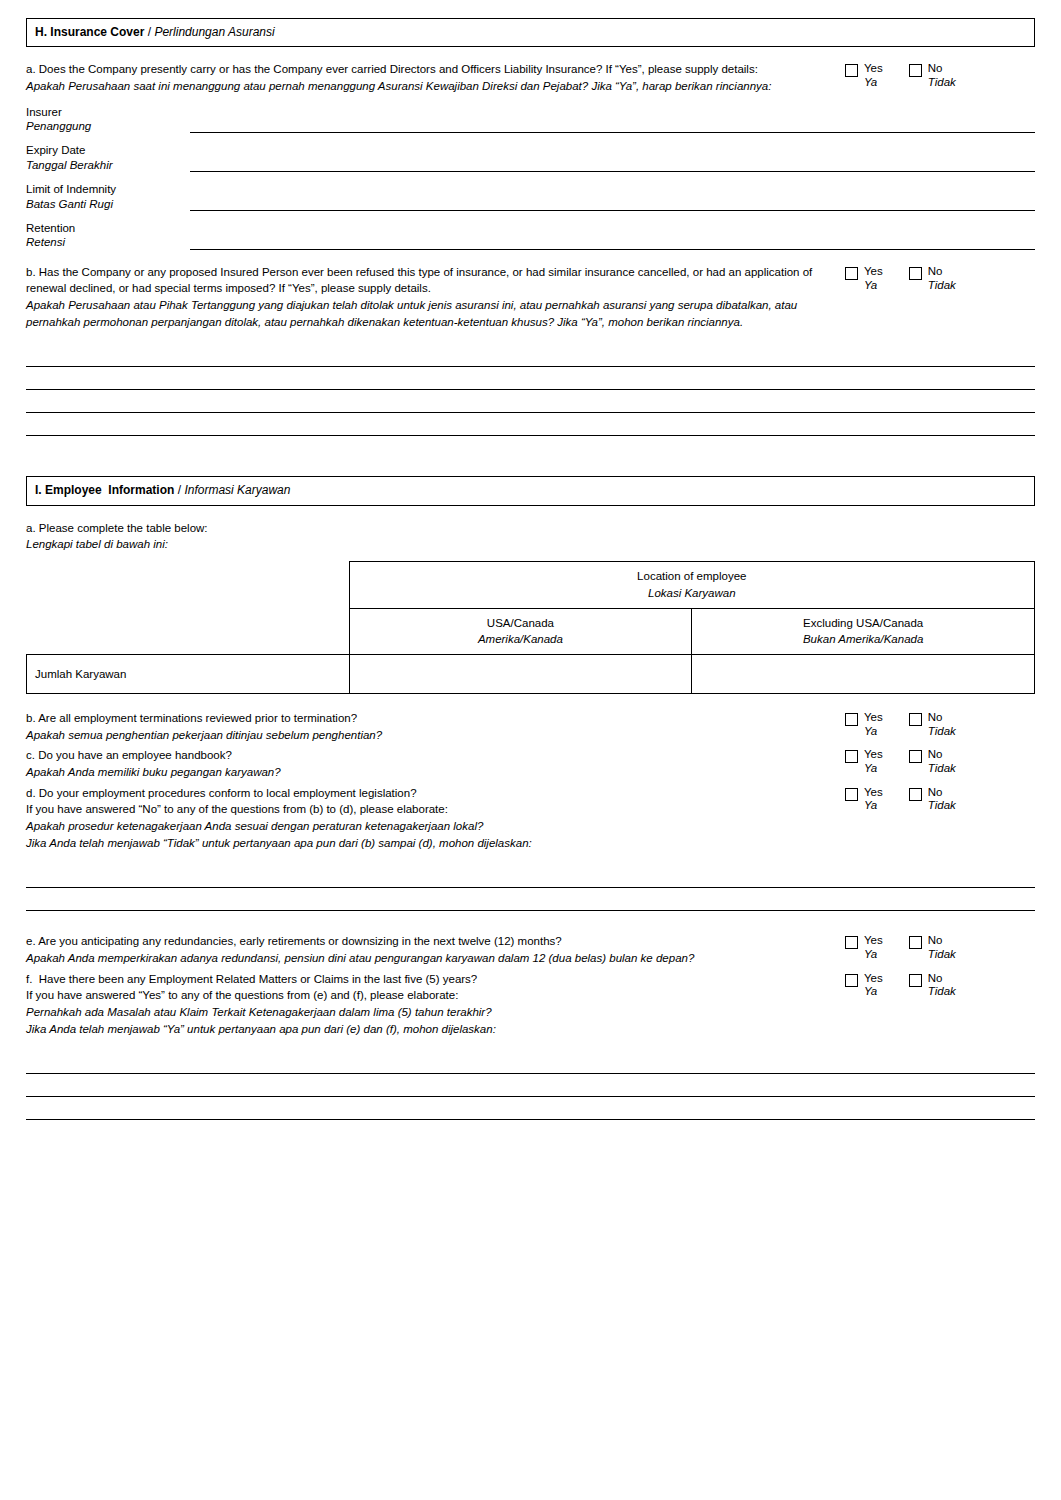H. Insurance Cover / Perlindungan Asuransi
a. Does the Company presently carry or has the Company ever carried Directors and Officers Liability Insurance? If “Yes”, please supply details:
Apakah Perusahaan saat ini menanggung atau pernah menanggung Asuransi Kewajiban Direksi dan Pejabat? Jika “Ya”, harap berikan rinciannya:
YesYa
NoTidak
InsurerPenanggung
Expiry DateTanggal Berakhir
Limit of IndemnityBatas Ganti Rugi
RetentionRetensi
b. Has the Company or any proposed Insured Person ever been refused this type of insurance, or had similar insurance cancelled, or had an application of renewal declined, or had special terms imposed? If “Yes”, please supply details.
Apakah Perusahaan atau Pihak Tertanggung yang diajukan telah ditolak untuk jenis asuransi ini, atau pernahkah asuransi yang serupa dibatalkan, atau pernahkah permohonan perpanjangan ditolak, atau pernahkah dikenakan ketentuan-ketentuan khusus? Jika “Ya”, mohon berikan rinciannya.
YesYa
NoTidak
I. Employee Information / Informasi Karyawan
a. Please complete the table below:Lengkapi tabel di bawah ini:
| | Location of employee Lokasi Karyawan |
| | USA/Canada Amerika/Kanada | Excluding USA/Canada Bukan Amerika/Kanada |
| Jumlah Karyawan | | |
b. Are all employment terminations reviewed prior to termination?
Apakah semua penghentian pekerjaan ditinjau sebelum penghentian?
YesYa
NoTidak
c. Do you have an employee handbook?
Apakah Anda memiliki buku pegangan karyawan?
YesYa
NoTidak
d. Do your employment procedures conform to local employment legislation?
If you have answered “No” to any of the questions from (b) to (d), please elaborate:
Apakah prosedur ketenagakerjaan Anda sesuai dengan peraturan ketenagakerjaan lokal?
Jika Anda telah menjawab “Tidak” untuk pertanyaan apa pun dari (b) sampai (d), mohon dijelaskan:
YesYa
NoTidak
e. Are you anticipating any redundancies, early retirements or downsizing in the next twelve (12) months?
Apakah Anda memperkirakan adanya redundansi, pensiun dini atau pengurangan karyawan dalam 12 (dua belas) bulan ke depan?
YesYa
NoTidak
f. Have there been any Employment Related Matters or Claims in the last five (5) years?
If you have answered “Yes” to any of the questions from (e) and (f), please elaborate:
Pernahkah ada Masalah atau Klaim Terkait Ketenagakerjaan dalam lima (5) tahun terakhir?
Jika Anda telah menjawab “Ya” untuk pertanyaan apa pun dari (e) dan (f), mohon dijelaskan:
YesYa
NoTidak